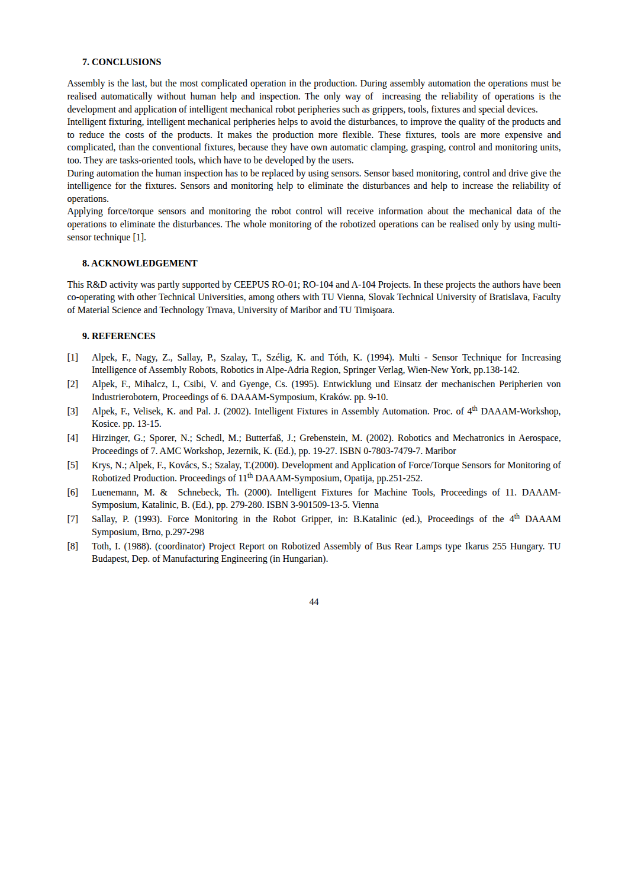7. CONCLUSIONS
Assembly is the last, but the most complicated operation in the production. During assembly automation the operations must be realised automatically without human help and inspection. The only way of increasing the reliability of operations is the development and application of intelligent mechanical robot peripheries such as grippers, tools, fixtures and special devices.
Intelligent fixturing, intelligent mechanical peripheries helps to avoid the disturbances, to improve the quality of the products and to reduce the costs of the products. It makes the production more flexible. These fixtures, tools are more expensive and complicated, than the conventional fixtures, because they have own automatic clamping, grasping, control and monitoring units, too. They are tasks-oriented tools, which have to be developed by the users.
During automation the human inspection has to be replaced by using sensors. Sensor based monitoring, control and drive give the intelligence for the fixtures. Sensors and monitoring help to eliminate the disturbances and help to increase the reliability of operations.
Applying force/torque sensors and monitoring the robot control will receive information about the mechanical data of the operations to eliminate the disturbances. The whole monitoring of the robotized operations can be realised only by using multi-sensor technique [1].
8. ACKNOWLEDGEMENT
This R&D activity was partly supported by CEEPUS RO-01; RO-104 and A-104 Projects. In these projects the authors have been co-operating with other Technical Universities, among others with TU Vienna, Slovak Technical University of Bratislava, Faculty of Material Science and Technology Trnava, University of Maribor and TU Timişoara.
9. REFERENCES
[1] Alpek, F., Nagy, Z., Sallay, P., Szalay, T., Szélig, K. and Tóth, K. (1994). Multi - Sensor Technique for Increasing Intelligence of Assembly Robots, Robotics in Alpe-Adria Region, Springer Verlag, Wien-New York, pp.138-142.
[2] Alpek, F., Mihalcz, I., Csibi, V. and Gyenge, Cs. (1995). Entwicklung und Einsatz der mechanischen Peripherien von Industrierobotern, Proceedings of 6. DAAAM-Symposium, Kraków. pp. 9-10.
[3] Alpek, F., Velisek, K. and Pal. J. (2002). Intelligent Fixtures in Assembly Automation. Proc. of 4th DAAAM-Workshop, Kosice. pp. 13-15.
[4] Hirzinger, G.; Sporer, N.; Schedl, M.; Butterfaß, J.; Grebenstein, M. (2002). Robotics and Mechatronics in Aerospace, Proceedings of 7. AMC Workshop, Jezernik, K. (Ed.), pp. 19-27. ISBN 0-7803-7479-7. Maribor
[5] Krys, N.; Alpek, F., Kovács, S.; Szalay, T.(2000). Development and Application of Force/Torque Sensors for Monitoring of Robotized Production. Proceedings of 11th DAAAM-Symposium, Opatija, pp.251-252.
[6] Luenemann, M. & Schnebeck, Th. (2000). Intelligent Fixtures for Machine Tools, Proceedings of 11. DAAAM-Symposium, Katalinic, B. (Ed.), pp. 279-280. ISBN 3-901509-13-5. Vienna
[7] Sallay, P. (1993). Force Monitoring in the Robot Gripper, in: B.Katalinic (ed.), Proceedings of the 4th DAAAM Symposium, Brno, p.297-298
[8] Toth, I. (1988). (coordinator) Project Report on Robotized Assembly of Bus Rear Lamps type Ikarus 255 Hungary. TU Budapest, Dep. of Manufacturing Engineering (in Hungarian).
44